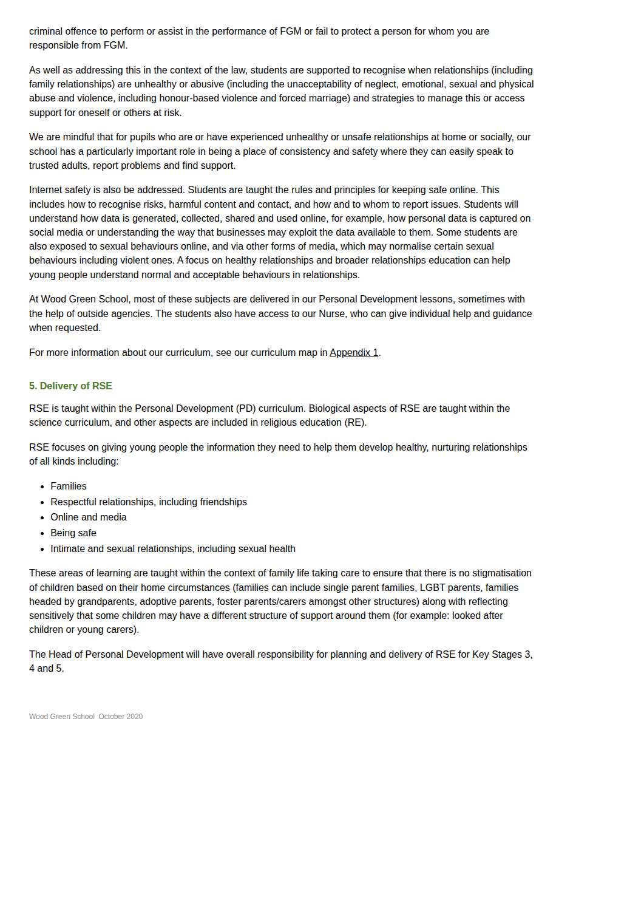criminal offence to perform or assist in the performance of FGM or fail to protect a person for whom you are responsible from FGM.
As well as addressing this in the context of the law, students are supported to recognise when relationships (including family relationships) are unhealthy or abusive (including the unacceptability of neglect, emotional, sexual and physical abuse and violence, including honour-based violence and forced marriage) and strategies to manage this or access support for oneself or others at risk.
We are mindful that for pupils who are or have experienced unhealthy or unsafe relationships at home or socially, our school has a particularly important role in being a place of consistency and safety where they can easily speak to trusted adults, report problems and find support.
Internet safety is also be addressed. Students are taught the rules and principles for keeping safe online. This includes how to recognise risks, harmful content and contact, and how and to whom to report issues. Students will understand how data is generated, collected, shared and used online, for example, how personal data is captured on social media or understanding the way that businesses may exploit the data available to them. Some students are also exposed to sexual behaviours online, and via other forms of media, which may normalise certain sexual behaviours including violent ones. A focus on healthy relationships and broader relationships education can help young people understand normal and acceptable behaviours in relationships.
At Wood Green School, most of these subjects are delivered in our Personal Development lessons, sometimes with the help of outside agencies. The students also have access to our Nurse, who can give individual help and guidance when requested.
For more information about our curriculum, see our curriculum map in Appendix 1.
5. Delivery of RSE
RSE is taught within the Personal Development (PD) curriculum. Biological aspects of RSE are taught within the science curriculum, and other aspects are included in religious education (RE).
RSE focuses on giving young people the information they need to help them develop healthy, nurturing relationships of all kinds including:
Families
Respectful relationships, including friendships
Online and media
Being safe
Intimate and sexual relationships, including sexual health
These areas of learning are taught within the context of family life taking care to ensure that there is no stigmatisation of children based on their home circumstances (families can include single parent families, LGBT parents, families headed by grandparents, adoptive parents, foster parents/carers amongst other structures) along with reflecting sensitively that some children may have a different structure of support around them (for example: looked after children or young carers).
The Head of Personal Development will have overall responsibility for planning and delivery of RSE for Key Stages 3, 4 and 5.
Wood Green School October 2020